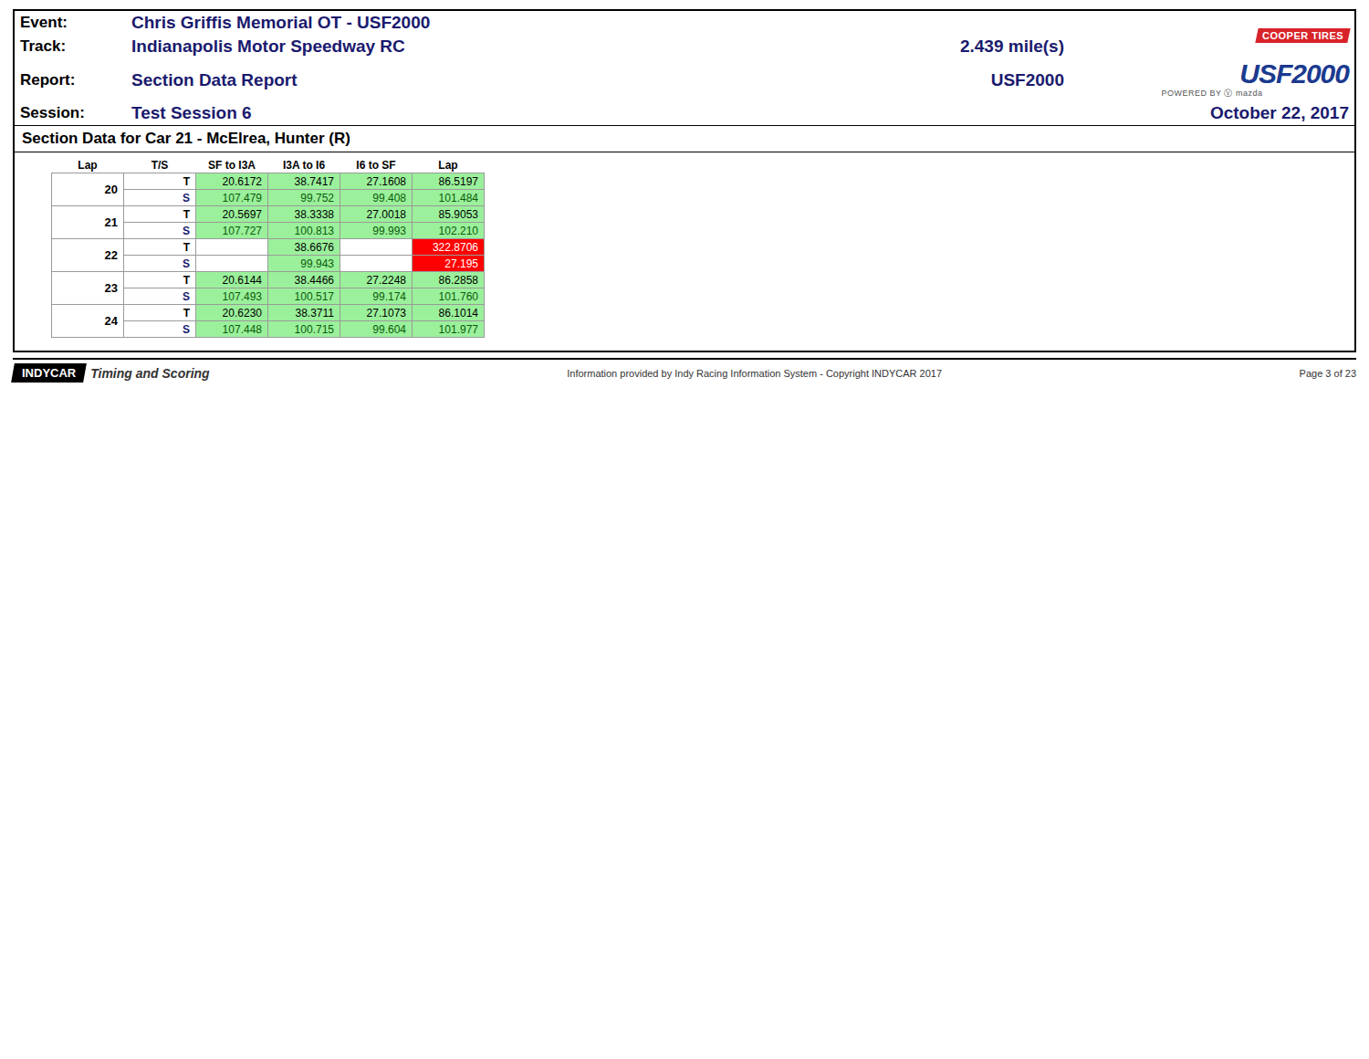| Event: | Chris Griffis Memorial OT - USF2000 | | COOPER TIRES |
| Track: | Indianapolis Motor Speedway RC | 2.439 mile(s) |
| Report: | Section Data Report | USF2000 | USF 2000 POWERED BY Ⓥ mazda |
| Session: | Test Session 6 | October 22, 2017 |
Section Data for Car 21 - McElrea, Hunter (R)
| Lap | T/S | SF to I3A | I3A to I6 | I6 to SF | Lap |
| --- | --- | --- | --- | --- | --- |
| 20 | T | 20.6172 | 38.7417 | 27.1608 | 86.5197 |
| S | 107.479 | 99.752 | 99.408 | 101.484 |
| 21 | T | 20.5697 | 38.3338 | 27.0018 | 85.9053 |
| S | 107.727 | 100.813 | 99.993 | 102.210 |
| 22 | T | | 38.6676 | | 322.8706 |
| S | | 99.943 | | 27.195 |
| 23 | T | 20.6144 | 38.4466 | 27.2248 | 86.2858 |
| S | 107.493 | 100.517 | 99.174 | 101.760 |
| 24 | T | 20.6230 | 38.3711 | 27.1073 | 86.1014 |
| S | 107.448 | 100.715 | 99.604 | 101.977 |
INDYCAR
Timing and Scoring
Information provided by Indy Racing Information System - Copyright INDYCAR 2017
Page 3 of 23